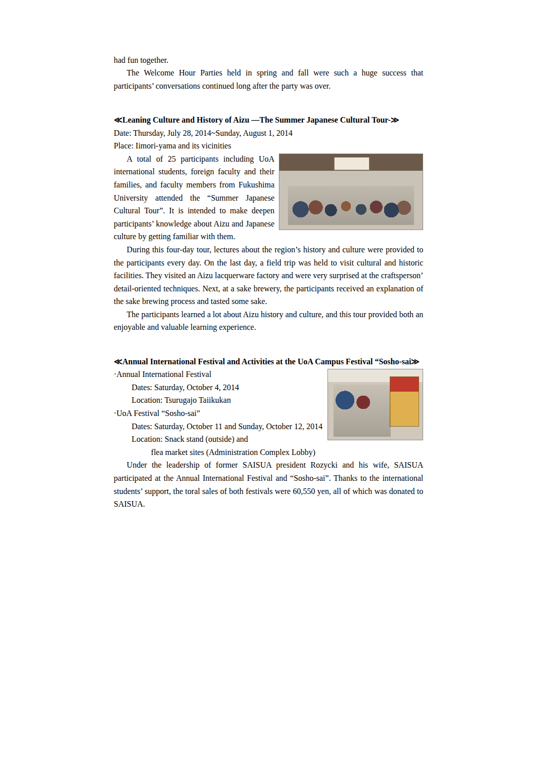had fun together.
The Welcome Hour Parties held in spring and fall were such a huge success that participants’ conversations continued long after the party was over.
≪Leaning Culture and History of Aizu —The Summer Japanese Cultural Tour-≫
Date: Thursday, July 28, 2014~Sunday, August 1, 2014
Place: Iimori-yama and its vicinities
A total of 25 participants including UoA international students, foreign faculty and their families, and faculty members from Fukushima University attended the “Summer Japanese Cultural Tour”. It is intended to make deepen participants’ knowledge about Aizu and Japanese culture by getting familiar with them.
During this four-day tour, lectures about the region’s history and culture were provided to the participants every day. On the last day, a field trip was held to visit cultural and historic facilities. They visited an Aizu lacquerware factory and were very surprised at the craftsperson’ detail-oriented techniques. Next, at a sake brewery, the participants received an explanation of the sake brewing process and tasted some sake.
The participants learned a lot about Aizu history and culture, and this tour provided both an enjoyable and valuable learning experience.
≪Annual International Festival and Activities at the UoA Campus Festival “Sosho-sai≫
·Annual International Festival
Dates: Saturday, October 4, 2014
Location: Tsurugajo Taiikukan
·UoA Festival “Sosho-sai”
Dates: Saturday, October 11 and Sunday, October 12, 2014
Location: Snack stand (outside) and
flea market sites (Administration Complex Lobby)
Under the leadership of former SAISUA president Rozycki and his wife, SAISUA participated at the Annual International Festival and “Sosho-sai”. Thanks to the international students’ support, the toral sales of both festivals were 60,550 yen, all of which was donated to SAISUA.